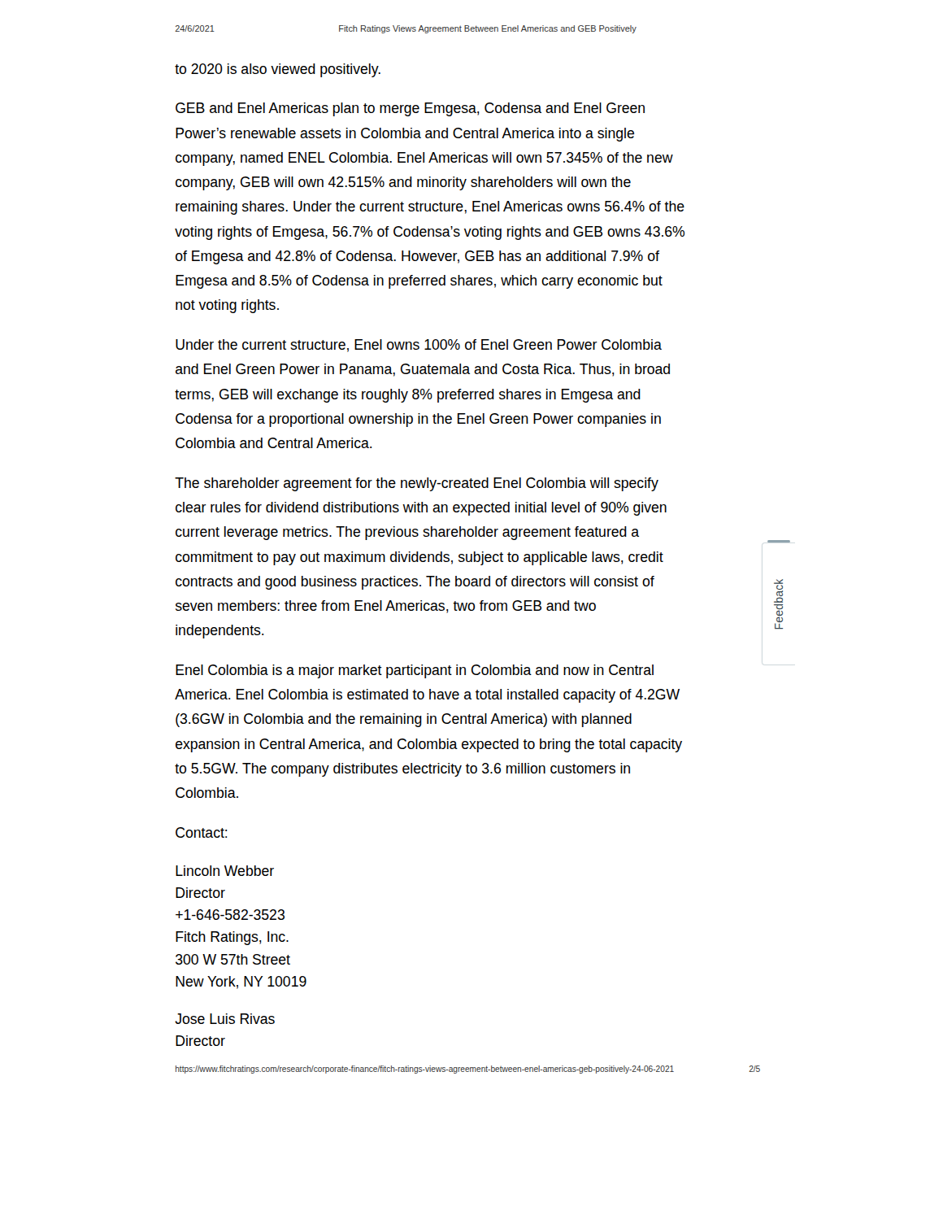24/6/2021
Fitch Ratings Views Agreement Between Enel Americas and GEB Positively
to 2020 is also viewed positively.
GEB and Enel Americas plan to merge Emgesa, Codensa and Enel Green Power’s renewable assets in Colombia and Central America into a single company, named ENEL Colombia. Enel Americas will own 57.345% of the new company, GEB will own 42.515% and minority shareholders will own the remaining shares. Under the current structure, Enel Americas owns 56.4% of the voting rights of Emgesa, 56.7% of Codensa’s voting rights and GEB owns 43.6% of Emgesa and 42.8% of Codensa. However, GEB has an additional 7.9% of Emgesa and 8.5% of Codensa in preferred shares, which carry economic but not voting rights.
Under the current structure, Enel owns 100% of Enel Green Power Colombia and Enel Green Power in Panama, Guatemala and Costa Rica. Thus, in broad terms, GEB will exchange its roughly 8% preferred shares in Emgesa and Codensa for a proportional ownership in the Enel Green Power companies in Colombia and Central America.
The shareholder agreement for the newly-created Enel Colombia will specify clear rules for dividend distributions with an expected initial level of 90% given current leverage metrics. The previous shareholder agreement featured a commitment to pay out maximum dividends, subject to applicable laws, credit contracts and good business practices. The board of directors will consist of seven members: three from Enel Americas, two from GEB and two independents.
Enel Colombia is a major market participant in Colombia and now in Central America. Enel Colombia is estimated to have a total installed capacity of 4.2GW (3.6GW in Colombia and the remaining in Central America) with planned expansion in Central America, and Colombia expected to bring the total capacity to 5.5GW. The company distributes electricity to 3.6 million customers in Colombia.
Contact:
Lincoln Webber
Director
+1-646-582-3523
Fitch Ratings, Inc.
300 W 57th Street
New York, NY 10019
Jose Luis Rivas
Director
Feedback
https://www.fitchratings.com/research/corporate-finance/fitch-ratings-views-agreement-between-enel-americas-geb-positively-24-06-2021
2/5